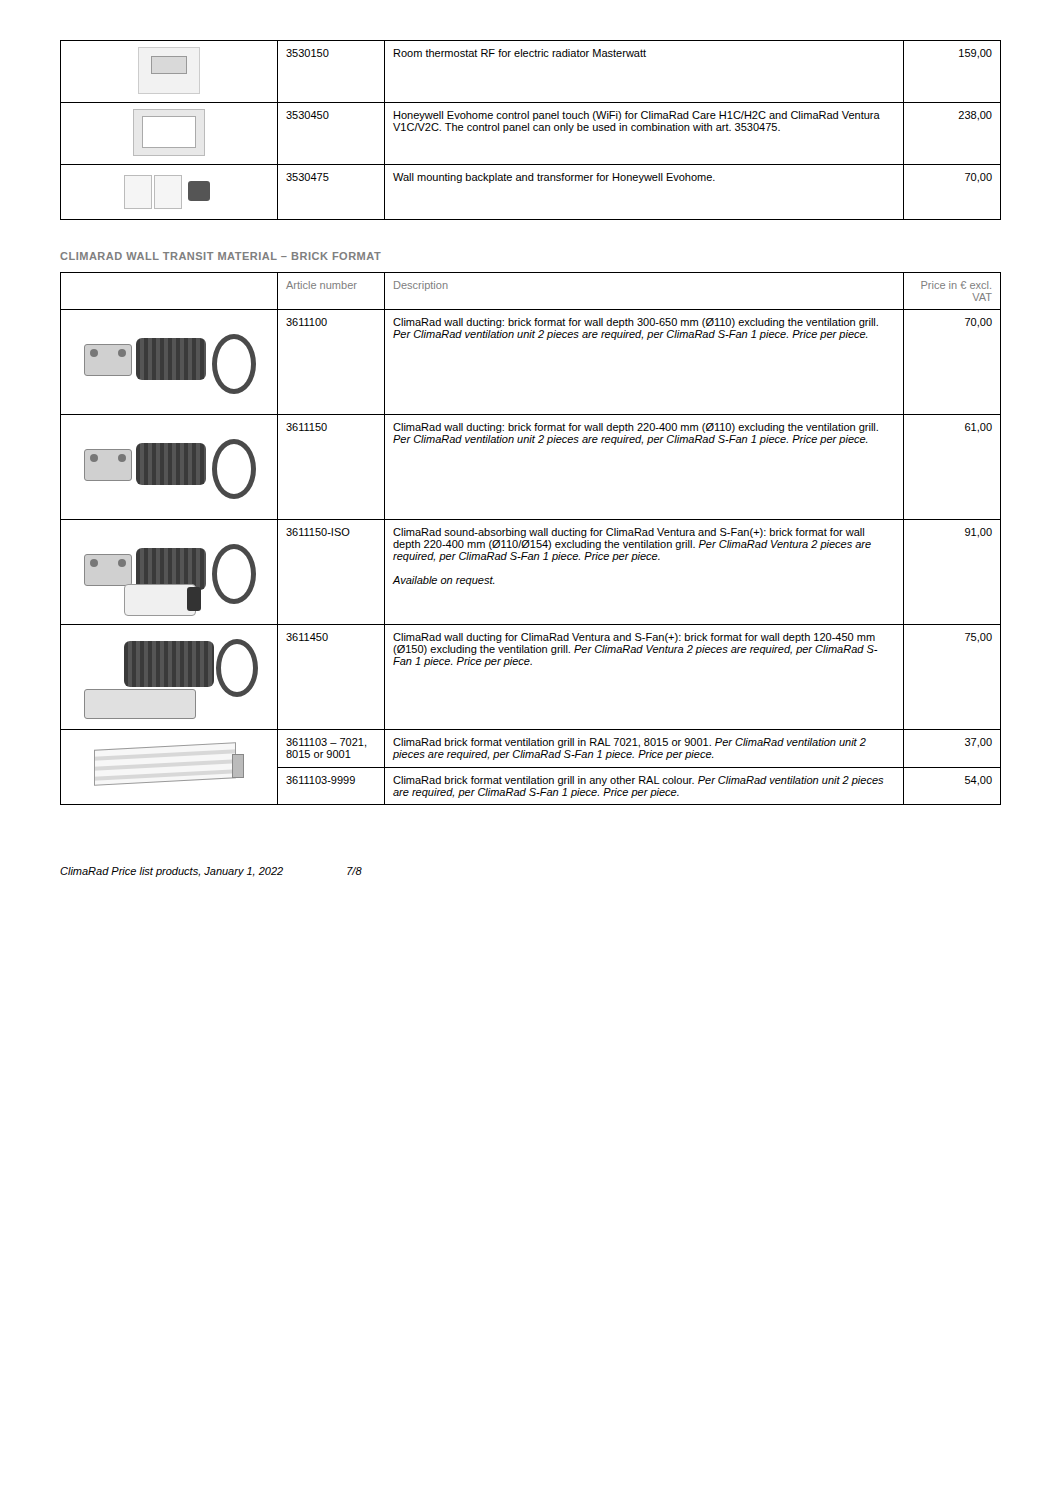| | 3530150 | Room thermostat RF for electric radiator Masterwatt | 159,00 |
| | 3530450 | Honeywell Evohome control panel touch (WiFi) for ClimaRad Care H1C/H2C and ClimaRad Ventura V1C/V2C. The control panel can only be used in combination with art. 3530475. | 238,00 |
| | 3530475 | Wall mounting backplate and transformer for Honeywell Evohome. | 70,00 |
CLIMARAD WALL TRANSIT MATERIAL – BRICK FORMAT
| | Article number | Description | Price in € excl. VAT |
| --- | --- | --- | --- |
| | 3611100 | ClimaRad wall ducting: brick format for wall depth 300-650 mm (Ø110) excluding the ventilation grill. Per ClimaRad ventilation unit 2 pieces are required, per ClimaRad S-Fan 1 piece. Price per piece. | 70,00 |
| | 3611150 | ClimaRad wall ducting: brick format for wall depth 220-400 mm (Ø110) excluding the ventilation grill. Per ClimaRad ventilation unit 2 pieces are required, per ClimaRad S-Fan 1 piece. Price per piece. | 61,00 |
| | 3611150-ISO | ClimaRad sound-absorbing wall ducting for ClimaRad Ventura and S-Fan(+): brick format for wall depth 220-400 mm (Ø110/Ø154) excluding the ventilation grill. Per ClimaRad Ventura 2 pieces are required, per ClimaRad S-Fan 1 piece. Price per piece. Available on request. | 91,00 |
| | 3611450 | ClimaRad wall ducting for ClimaRad Ventura and S-Fan(+): brick format for wall depth 120-450 mm (Ø150) excluding the ventilation grill. Per ClimaRad Ventura 2 pieces are required, per ClimaRad S-Fan 1 piece. Price per piece. | 75,00 |
| | 3611103 – 7021, 8015 or 9001 | ClimaRad brick format ventilation grill in RAL 7021, 8015 or 9001. Per ClimaRad ventilation unit 2 pieces are required, per ClimaRad S-Fan 1 piece. Price per piece. | 37,00 |
| 3611103-9999 | ClimaRad brick format ventilation grill in any other RAL colour. Per ClimaRad ventilation unit 2 pieces are required, per ClimaRad S-Fan 1 piece. Price per piece. | 54,00 |
ClimaRad Price list products, January 1, 2022 7/8